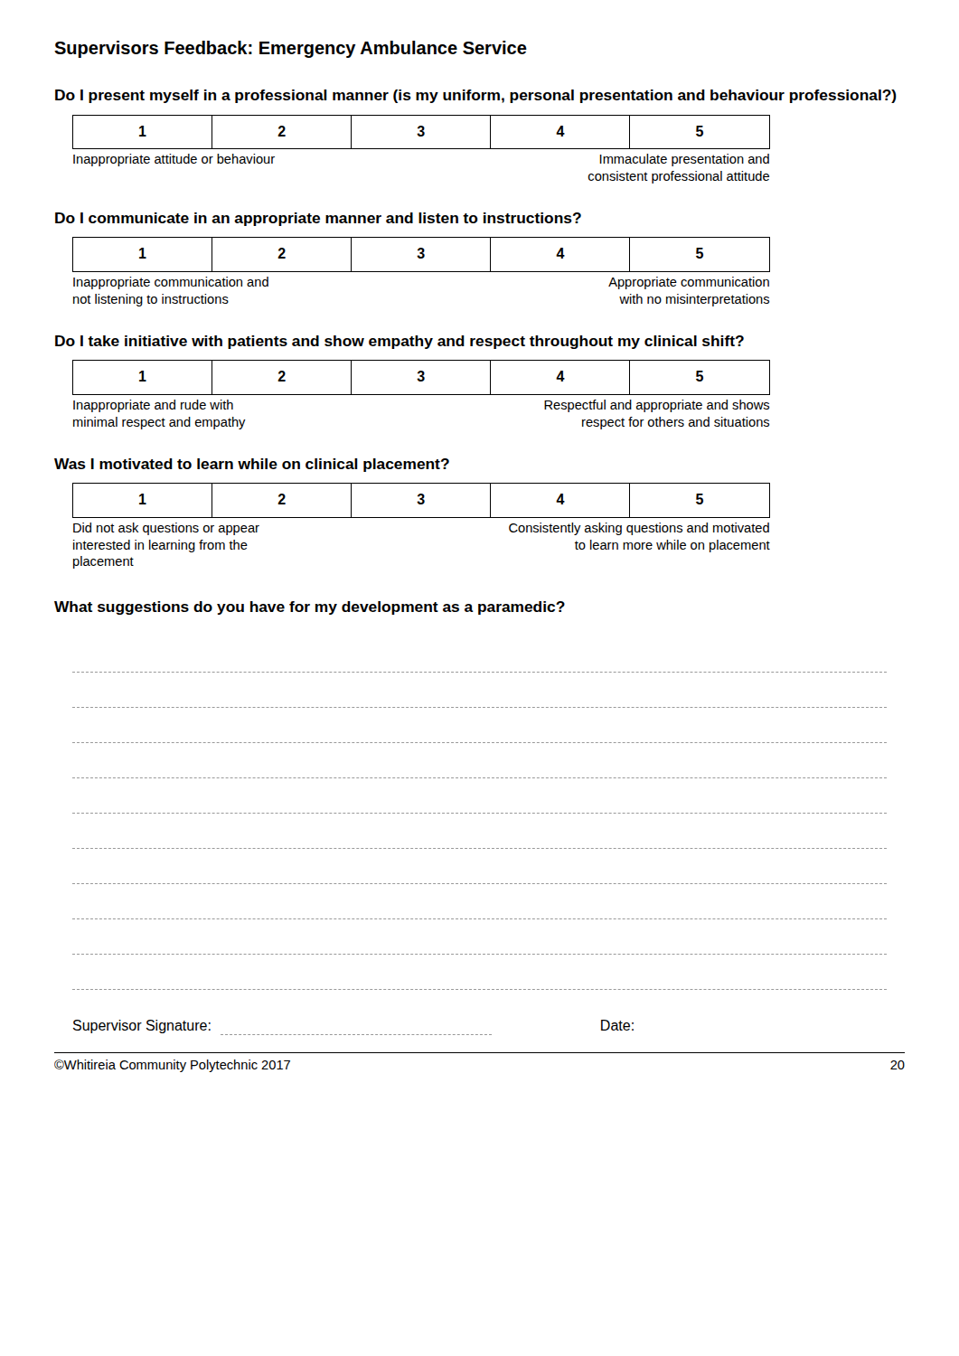Supervisors Feedback: Emergency Ambulance Service
Do I present myself in a professional manner (is my uniform, personal presentation and behaviour professional?)
| 1 | 2 | 3 | 4 | 5 |
Inappropriate attitude or behaviour
Immaculate presentation and
consistent professional attitude
Do I communicate in an appropriate manner and listen to instructions?
| 1 | 2 | 3 | 4 | 5 |
Inappropriate communication and
not listening to instructions
Appropriate communication
with no misinterpretations
Do I take initiative with patients and show empathy and respect throughout my clinical shift?
| 1 | 2 | 3 | 4 | 5 |
Inappropriate and rude with
minimal respect and empathy
Respectful and appropriate and shows
respect for others and situations
Was I motivated to learn while on clinical placement?
| 1 | 2 | 3 | 4 | 5 |
Did not ask questions or appear
interested in learning from the
placement
Consistently asking questions and motivated
to learn more while on placement
What suggestions do you have for my development as a paramedic?
Supervisor Signature: Date:
©Whitireia Community Polytechnic 2017 20